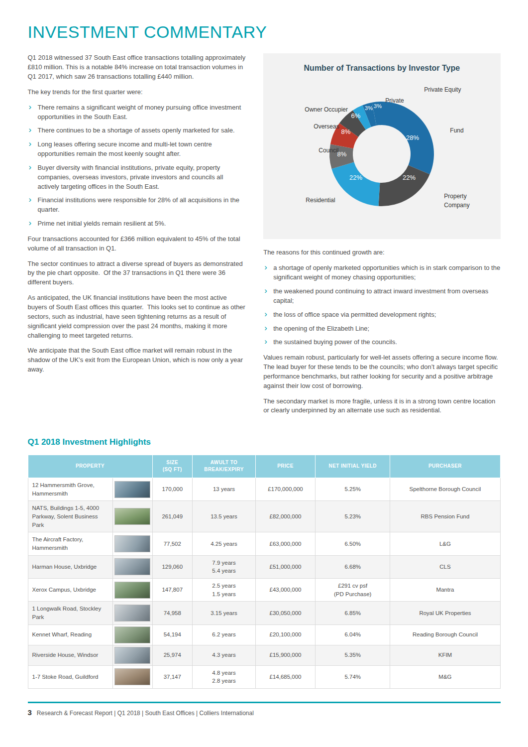Investment Commentary
Q1 2018 witnessed 37 South East office transactions totalling approximately £810 million. This is a notable 84% increase on total transaction volumes in Q1 2017, which saw 26 transactions totalling £440 million.
The key trends for the first quarter were:
There remains a significant weight of money pursuing office investment opportunities in the South East.
There continues to be a shortage of assets openly marketed for sale.
Long leases offering secure income and multi-let town centre opportunities remain the most keenly sought after.
Buyer diversity with financial institutions, private equity, property companies, overseas investors, private investors and councils all actively targeting offices in the South East.
Financial institutions were responsible for 28% of all acquisitions in the quarter.
Prime net initial yields remain resilient at 5%.
Four transactions accounted for £366 million equivalent to 45% of the total volume of all transaction in Q1.
The sector continues to attract a diverse spread of buyers as demonstrated by the pie chart opposite. Of the 37 transactions in Q1 there were 36 different buyers.
As anticipated, the UK financial institutions have been the most active buyers of South East offices this quarter. This looks set to continue as other sectors, such as industrial, have seen tightening returns as a result of significant yield compression over the past 24 months, making it more challenging to meet targeted returns.
We anticipate that the South East office market will remain robust in the shadow of the UK’s exit from the European Union, which is now only a year away.
Number of Transactions by Investor Type
28% 22% 22% 8% 8% 6% 3% 3% Private Equity Private Owner Occupier Overseas Council Residential Fund Property
Company
The reasons for this continued growth are:
a shortage of openly marketed opportunities which is in stark comparison to the significant weight of money chasing opportunities;
the weakened pound continuing to attract inward investment from overseas capital;
the loss of office space via permitted development rights;
the opening of the Elizabeth Line;
the sustained buying power of the councils.
Values remain robust, particularly for well-let assets offering a secure income flow. The lead buyer for these tends to be the councils; who don’t always target specific performance benchmarks, but rather looking for security and a positive arbitrage against their low cost of borrowing.
The secondary market is more fragile, unless it is in a strong town centre location or clearly underpinned by an alternate use such as residential.
Q1 2018 Investment Highlights
| Property | Size (sq ft) | AWULT to break/expiry | Price | Net Initial Yield | Purchaser |
| --- | --- | --- | --- | --- | --- |
| 12 Hammersmith Grove, Hammersmith | | 170,000 | 13 years | £170,000,000 | 5.25% | Spelthorne Borough Council |
| NATS, Buildings 1-5, 4000 Parkway, Solent Business Park | | 261,049 | 13.5 years | £82,000,000 | 5.23% | RBS Pension Fund |
| The Aircraft Factory, Hammersmith | | 77,502 | 4.25 years | £63,000,000 | 6.50% | L&G |
| Harman House, Uxbridge | | 129,060 | 7.9 years 5.4 years | £51,000,000 | 6.68% | CLS |
| Xerox Campus, Uxbridge | | 147,807 | 2.5 years 1.5 years | £43,000,000 | £291 cv psf (PD Purchase) | Mantra |
| 1 Longwalk Road, Stockley Park | | 74,958 | 3.15 years | £30,050,000 | 6.85% | Royal UK Properties |
| Kennet Wharf, Reading | | 54,194 | 6.2 years | £20,100,000 | 6.04% | Reading Borough Council |
| Riverside House, Windsor | | 25,974 | 4.3 years | £15,900,000 | 5.35% | KFIM |
| 1-7 Stoke Road, Guildford | | 37,147 | 4.8 years 2.8 years | £14,685,000 | 5.74% | M&G |
3 Research & Forecast Report | Q1 2018 | South East Offices | Colliers International